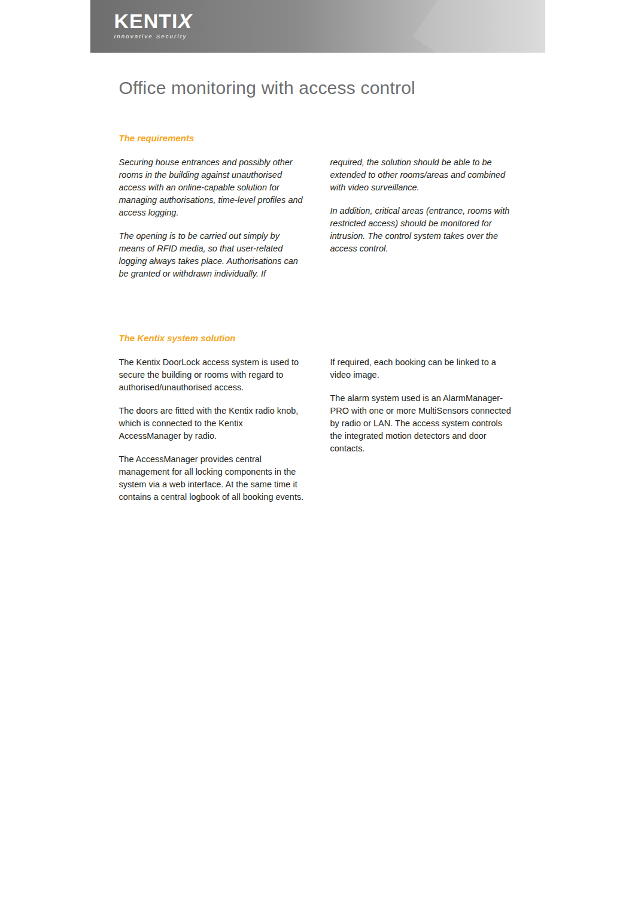KENTIX
Innovative Security
Office monitoring with access control
The requirements
Securing house entrances and possibly other rooms in the building against unauthorised access with an online-capable solution for managing authorisations, time-level profiles and access logging.
The opening is to be carried out simply by means of RFID media, so that user-related logging always takes place. Authorisations can be granted or withdrawn individually. If
required, the solution should be able to be extended to other rooms/areas and combined with video surveillance.
In addition, critical areas (entrance, rooms with restricted access) should be monitored for intrusion. The control system takes over the access control.
The Kentix system solution
The Kentix DoorLock access system is used to secure the building or rooms with regard to authorised/unauthorised access.
The doors are fitted with the Kentix radio knob, which is connected to the Kentix AccessManager by radio.
The AccessManager provides central management for all locking components in the system via a web interface. At the same time it contains a central logbook of all booking events.
If required, each booking can be linked to a video image.
The alarm system used is an AlarmManager-PRO with one or more MultiSensors connected by radio or LAN. The access system controls the integrated motion detectors and door contacts.